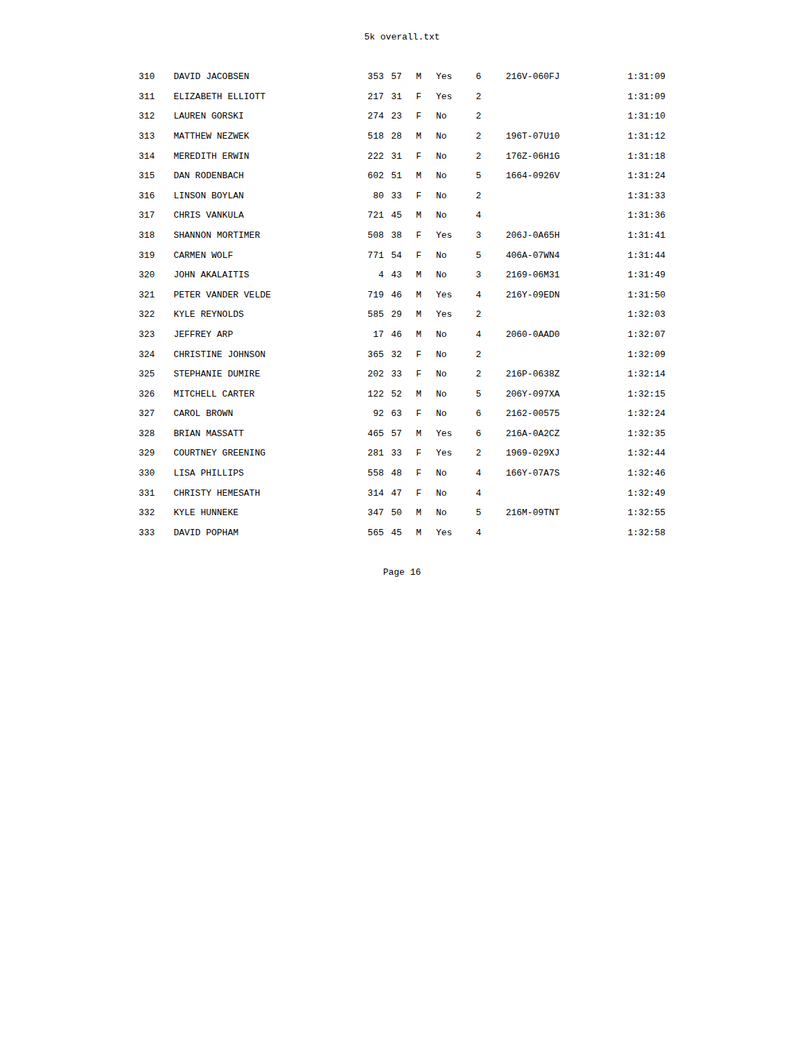5k overall.txt
| 310 | DAVID JACOBSEN | 353 | 57 | M | Yes | 6 | 216V-060FJ | 1:31:09 |
| 311 | ELIZABETH ELLIOTT | 217 | 31 | F | Yes | 2 | | 1:31:09 |
| 312 | LAUREN GORSKI | 274 | 23 | F | No | 2 | | 1:31:10 |
| 313 | MATTHEW NEZWEK | 518 | 28 | M | No | 2 | 196T-07U10 | 1:31:12 |
| 314 | MEREDITH ERWIN | 222 | 31 | F | No | 2 | 176Z-06H1G | 1:31:18 |
| 315 | DAN RODENBACH | 602 | 51 | M | No | 5 | 1664-0926V | 1:31:24 |
| 316 | LINSON BOYLAN | 80 | 33 | F | No | 2 | | 1:31:33 |
| 317 | CHRIS VANKULA | 721 | 45 | M | No | 4 | | 1:31:36 |
| 318 | SHANNON MORTIMER | 508 | 38 | F | Yes | 3 | 206J-0A65H | 1:31:41 |
| 319 | CARMEN WOLF | 771 | 54 | F | No | 5 | 406A-07WN4 | 1:31:44 |
| 320 | JOHN AKALAITIS | 4 | 43 | M | No | 3 | 2169-06M31 | 1:31:49 |
| 321 | PETER VANDER VELDE | 719 | 46 | M | Yes | 4 | 216Y-09EDN | 1:31:50 |
| 322 | KYLE REYNOLDS | 585 | 29 | M | Yes | 2 | | 1:32:03 |
| 323 | JEFFREY ARP | 17 | 46 | M | No | 4 | 2060-0AAD0 | 1:32:07 |
| 324 | CHRISTINE JOHNSON | 365 | 32 | F | No | 2 | | 1:32:09 |
| 325 | STEPHANIE DUMIRE | 202 | 33 | F | No | 2 | 216P-0638Z | 1:32:14 |
| 326 | MITCHELL CARTER | 122 | 52 | M | No | 5 | 206Y-097XA | 1:32:15 |
| 327 | CAROL BROWN | 92 | 63 | F | No | 6 | 2162-00575 | 1:32:24 |
| 328 | BRIAN MASSATT | 465 | 57 | M | Yes | 6 | 216A-0A2CZ | 1:32:35 |
| 329 | COURTNEY GREENING | 281 | 33 | F | Yes | 2 | 1969-029XJ | 1:32:44 |
| 330 | LISA PHILLIPS | 558 | 48 | F | No | 4 | 166Y-07A7S | 1:32:46 |
| 331 | CHRISTY HEMESATH | 314 | 47 | F | No | 4 | | 1:32:49 |
| 332 | KYLE HUNNEKE | 347 | 50 | M | No | 5 | 216M-09TNT | 1:32:55 |
| 333 | DAVID POPHAM | 565 | 45 | M | Yes | 4 | | 1:32:58 |
Page 16